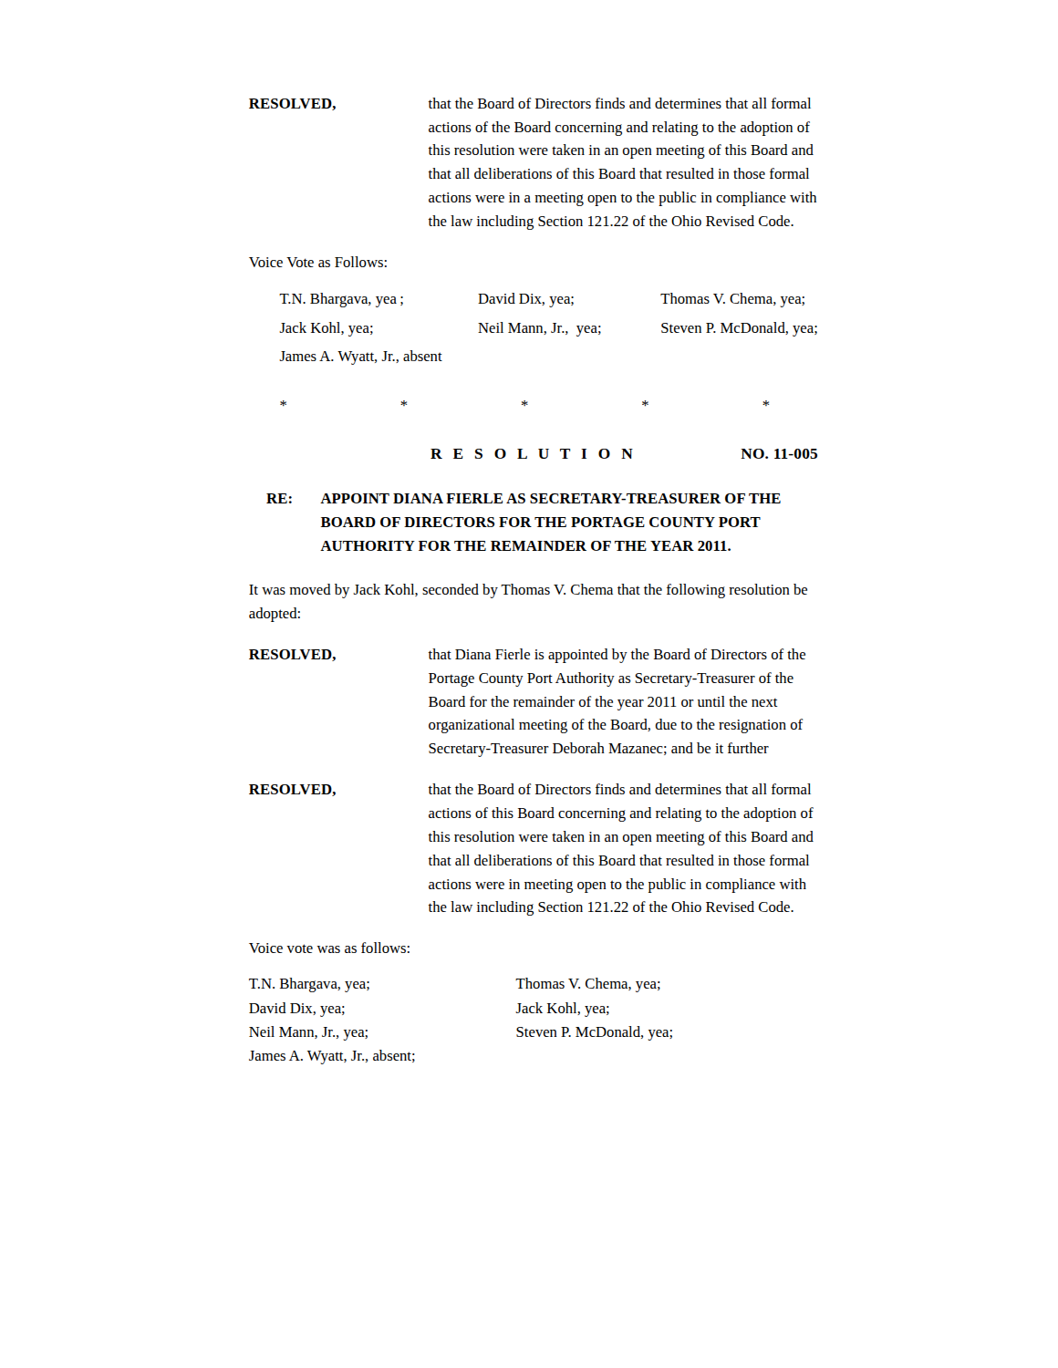RESOLVED,
that the Board of Directors finds and determines that all formal actions of the Board concerning and relating to the adoption of this resolution were taken in an open meeting of this Board and that all deliberations of this Board that resulted in those formal actions were in a meeting open to the public in compliance with the law including Section 121.22 of the Ohio Revised Code.
Voice Vote as Follows:
| T.N. Bhargava, yea ; | David Dix, yea; | Thomas V. Chema, yea; |
| Jack Kohl, yea; | Neil Mann, Jr., yea; | Steven P. McDonald, yea; |
| James A. Wyatt, Jr., absent | | |
*****
R E S O L U T I O N NO. 11-005
RE:
Appoint Diana Fierle as Secretary-Treasurer of the Board of Directors for the Portage County Port Authority for the remainder of the year 2011.
It was moved by Jack Kohl, seconded by Thomas V. Chema that the following resolution be adopted:
RESOLVED,
that Diana Fierle is appointed by the Board of Directors of the Portage County Port Authority as Secretary-Treasurer of the Board for the remainder of the year 2011 or until the next organizational meeting of the Board, due to the resignation of Secretary-Treasurer Deborah Mazanec; and be it further
RESOLVED,
that the Board of Directors finds and determines that all formal actions of this Board concerning and relating to the adoption of this resolution were taken in an open meeting of this Board and that all deliberations of this Board that resulted in those formal actions were in meeting open to the public in compliance with the law including Section 121.22 of the Ohio Revised Code.
Voice vote was as follows:
| T.N. Bhargava, yea; | Thomas V. Chema, yea; |
| David Dix, yea; | Jack Kohl, yea; |
| Neil Mann, Jr., yea; | Steven P. McDonald, yea; |
| James A. Wyatt, Jr., absent; | |